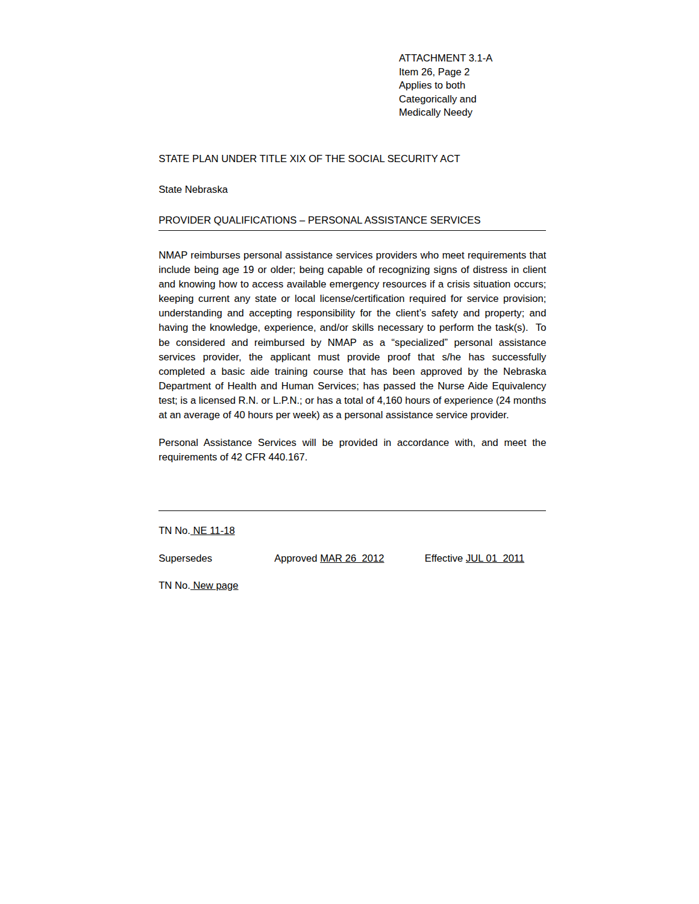ATTACHMENT 3.1-A
Item 26, Page 2
Applies to both
Categorically and
Medically Needy
STATE PLAN UNDER TITLE XIX OF THE SOCIAL SECURITY ACT
State Nebraska
PROVIDER QUALIFICATIONS – PERSONAL ASSISTANCE SERVICES
NMAP reimburses personal assistance services providers who meet requirements that include being age 19 or older; being capable of recognizing signs of distress in client and knowing how to access available emergency resources if a crisis situation occurs; keeping current any state or local license/certification required for service provision; understanding and accepting responsibility for the client’s safety and property; and having the knowledge, experience, and/or skills necessary to perform the task(s). To be considered and reimbursed by NMAP as a “specialized” personal assistance services provider, the applicant must provide proof that s/he has successfully completed a basic aide training course that has been approved by the Nebraska Department of Health and Human Services; has passed the Nurse Aide Equivalency test; is a licensed R.N. or L.P.N.; or has a total of 4,160 hours of experience (24 months at an average of 40 hours per week) as a personal assistance service provider.
Personal Assistance Services will be provided in accordance with, and meet the requirements of 42 CFR 440.167.
TN No. NE 11-18
Supersedes Approved MAR 26 2012 Effective JUL 01 2011
TN No. New page